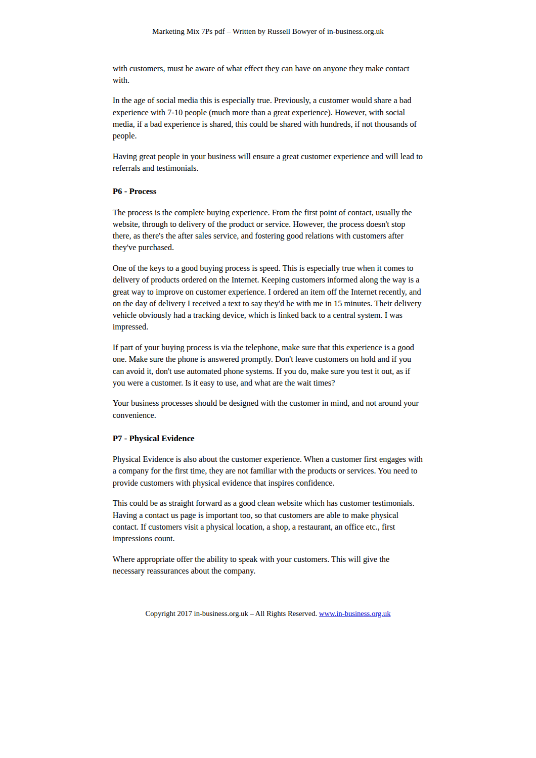Marketing Mix 7Ps pdf – Written by Russell Bowyer of in-business.org.uk
with customers, must be aware of what effect they can have on anyone they make contact with.
In the age of social media this is especially true. Previously, a customer would share a bad experience with 7-10 people (much more than a great experience). However, with social media, if a bad experience is shared, this could be shared with hundreds, if not thousands of people.
Having great people in your business will ensure a great customer experience and will lead to referrals and testimonials.
P6 - Process
The process is the complete buying experience. From the first point of contact, usually the website, through to delivery of the product or service. However, the process doesn't stop there, as there's the after sales service, and fostering good relations with customers after they've purchased.
One of the keys to a good buying process is speed. This is especially true when it comes to delivery of products ordered on the Internet. Keeping customers informed along the way is a great way to improve on customer experience. I ordered an item off the Internet recently, and on the day of delivery I received a text to say they'd be with me in 15 minutes. Their delivery vehicle obviously had a tracking device, which is linked back to a central system. I was impressed.
If part of your buying process is via the telephone, make sure that this experience is a good one. Make sure the phone is answered promptly. Don't leave customers on hold and if you can avoid it, don't use automated phone systems. If you do, make sure you test it out, as if you were a customer. Is it easy to use, and what are the wait times?
Your business processes should be designed with the customer in mind, and not around your convenience.
P7 - Physical Evidence
Physical Evidence is also about the customer experience. When a customer first engages with a company for the first time, they are not familiar with the products or services. You need to provide customers with physical evidence that inspires confidence.
This could be as straight forward as a good clean website which has customer testimonials. Having a contact us page is important too, so that customers are able to make physical contact. If customers visit a physical location, a shop, a restaurant, an office etc., first impressions count.
Where appropriate offer the ability to speak with your customers. This will give the necessary reassurances about the company.
Copyright 2017 in-business.org.uk – All Rights Reserved. www.in-business.org.uk